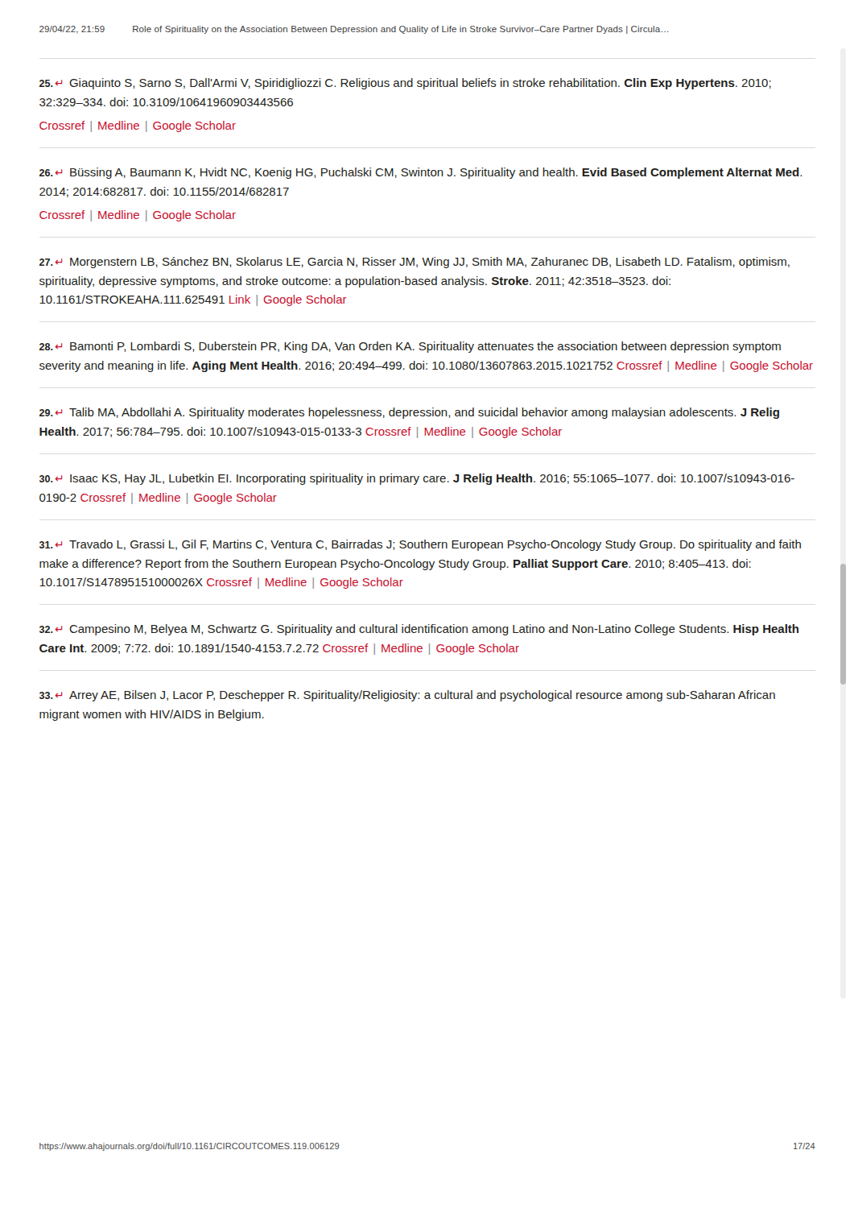29/04/22, 21:59 Role of Spirituality on the Association Between Depression and Quality of Life in Stroke Survivor–Care Partner Dyads | Circula…
25.↵Giaquinto S, Sarno S, Dall'Armi V, Spiridigliozzi C. Religious and spiritual beliefs in stroke rehabilitation. Clin Exp Hypertens. 2010; 32:329–334. doi: 10.3109/10641960903443566
Crossref|Medline|Google Scholar
26.↵Büssing A, Baumann K, Hvidt NC, Koenig HG, Puchalski CM, Swinton J. Spirituality and health. Evid Based Complement Alternat Med. 2014; 2014:682817. doi: 10.1155/2014/682817
Crossref|Medline|Google Scholar
27.↵Morgenstern LB, Sánchez BN, Skolarus LE, Garcia N, Risser JM, Wing JJ, Smith MA, Zahuranec DB, Lisabeth LD. Fatalism, optimism, spirituality, depressive symptoms, and stroke outcome: a population-based analysis. Stroke. 2011; 42:3518–3523. doi: 10.1161/STROKEAHA.111.625491 Link|Google Scholar
28.↵Bamonti P, Lombardi S, Duberstein PR, King DA, Van Orden KA. Spirituality attenuates the association between depression symptom severity and meaning in life. Aging Ment Health. 2016; 20:494–499. doi: 10.1080/13607863.2015.1021752 Crossref|Medline|Google Scholar
29.↵Talib MA, Abdollahi A. Spirituality moderates hopelessness, depression, and suicidal behavior among malaysian adolescents. J Relig Health. 2017; 56:784–795. doi: 10.1007/s10943-015-0133-3 Crossref|Medline|Google Scholar
30.↵Isaac KS, Hay JL, Lubetkin EI. Incorporating spirituality in primary care. J Relig Health. 2016; 55:1065–1077. doi: 10.1007/s10943-016-0190-2 Crossref|Medline|Google Scholar
31.↵Travado L, Grassi L, Gil F, Martins C, Ventura C, Bairradas J; Southern European Psycho-Oncology Study Group. Do spirituality and faith make a difference? Report from the Southern European Psycho-Oncology Study Group. Palliat Support Care. 2010; 8:405–413. doi: 10.1017/S147895151000026X Crossref|Medline|Google Scholar
32.↵Campesino M, Belyea M, Schwartz G. Spirituality and cultural identification among Latino and Non-Latino College Students. Hisp Health Care Int. 2009; 7:72. doi: 10.1891/1540-4153.7.2.72 Crossref|Medline|Google Scholar
33.↵Arrey AE, Bilsen J, Lacor P, Deschepper R. Spirituality/Religiosity: a cultural and psychological resource among sub-Saharan African migrant women with HIV/AIDS in Belgium.
https://www.ahajournals.org/doi/full/10.1161/CIRCOUTCOMES.119.006129 17/24